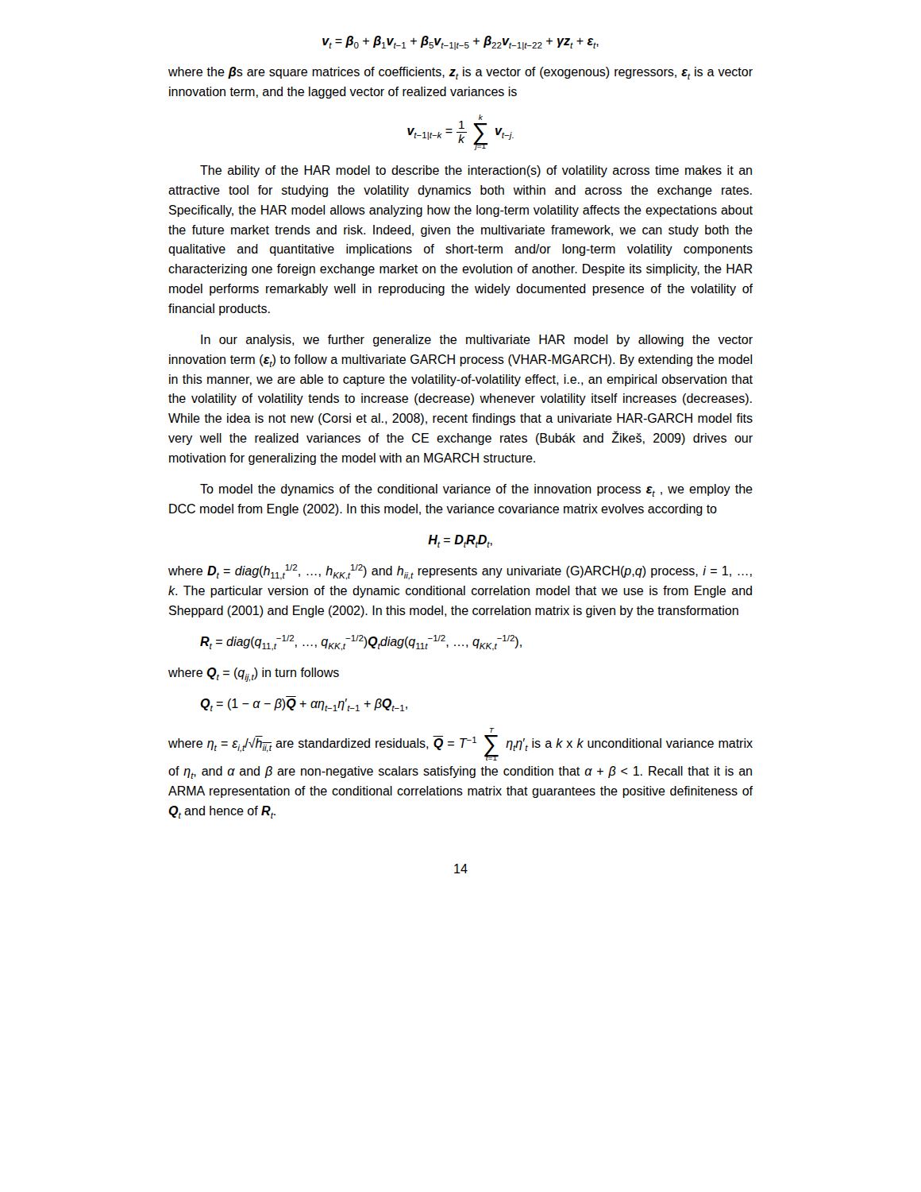vt = β0 + β1vt−1 + β5vt−1|t−5 + β22vt−1|t−22 + γzt + εt,
where the βs are square matrices of coefficients, zt is a vector of (exogenous) regressors, εt is a vector innovation term, and the lagged vector of realized variances is
vt−1|t−k = 1 k k∑j=1 vt−j.
The ability of the HAR model to describe the interaction(s) of volatility across time makes it an attractive tool for studying the volatility dynamics both within and across the exchange rates. Specifically, the HAR model allows analyzing how the long-term volatility affects the expectations about the future market trends and risk. Indeed, given the multivariate framework, we can study both the qualitative and quantitative implications of short-term and/or long-term volatility components characterizing one foreign exchange market on the evolution of another. Despite its simplicity, the HAR model performs remarkably well in reproducing the widely documented presence of the volatility of financial products.
In our analysis, we further generalize the multivariate HAR model by allowing the vector innovation term (εt) to follow a multivariate GARCH process (VHAR-MGARCH). By extending the model in this manner, we are able to capture the volatility-of-volatility effect, i.e., an empirical observation that the volatility of volatility tends to increase (decrease) whenever volatility itself increases (decreases). While the idea is not new (Corsi et al., 2008), recent findings that a univariate HAR-GARCH model fits very well the realized variances of the CE exchange rates (Bubák and Žikeš, 2009) drives our motivation for generalizing the model with an MGARCH structure.
To model the dynamics of the conditional variance of the innovation process εt , we employ the DCC model from Engle (2002). In this model, the variance covariance matrix evolves according to
Ht = DtRtDt,
where Dt = diag(h11,t1/2, …, hKK,t1/2) and hii,t represents any univariate (G)ARCH(p,q) process, i = 1, …, k. The particular version of the dynamic conditional correlation model that we use is from Engle and Sheppard (2001) and Engle (2002). In this model, the correlation matrix is given by the transformation
Rt = diag(q11,t−1/2, …, qKK,t−1/2)Qtdiag(q11t−1/2, …, qKK,t−1/2),
where Qt = (qij,t) in turn follows
Qt = (1 − α − β)Q + αηt−1η′t−1 + βQt−1,
where ηt = εi,t/√hii,t are standardized residuals, Q = T−1 T∑t=1 ηtη′t is a k x k unconditional variance matrix of ηt, and α and β are non-negative scalars satisfying the condition that α + β < 1. Recall that it is an ARMA representation of the conditional correlations matrix that guarantees the positive definiteness of Qt and hence of Rt.
14